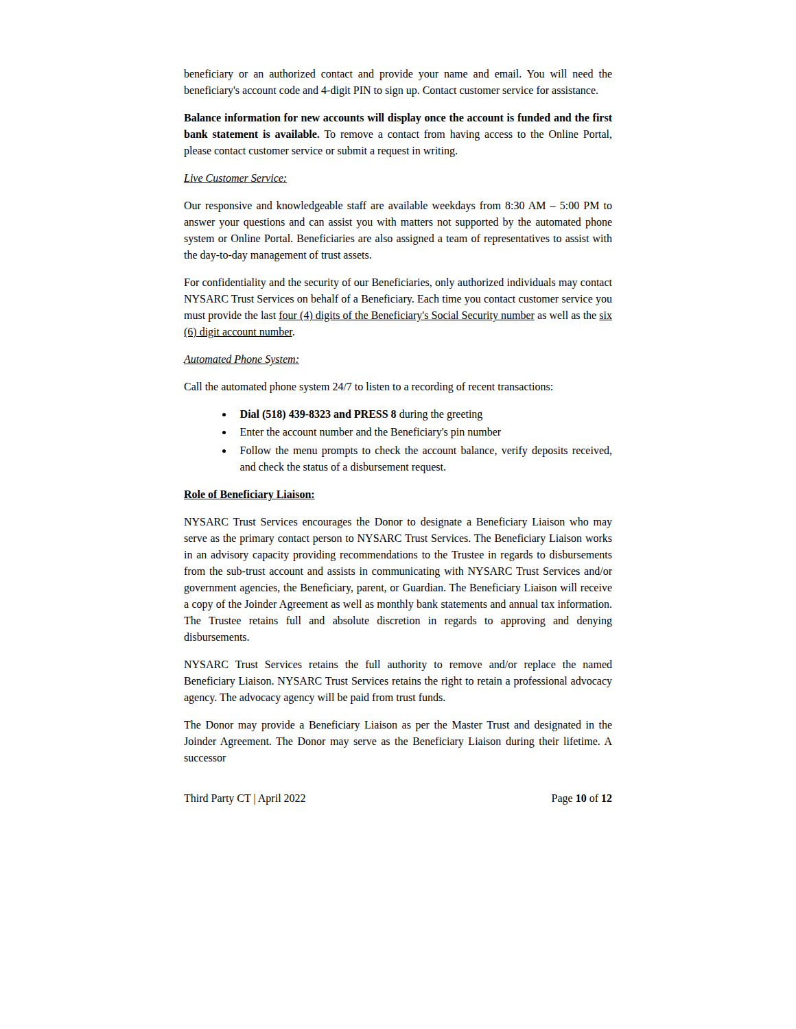beneficiary or an authorized contact and provide your name and email. You will need the beneficiary's account code and 4-digit PIN to sign up. Contact customer service for assistance.
Balance information for new accounts will display once the account is funded and the first bank statement is available. To remove a contact from having access to the Online Portal, please contact customer service or submit a request in writing.
Live Customer Service:
Our responsive and knowledgeable staff are available weekdays from 8:30 AM – 5:00 PM to answer your questions and can assist you with matters not supported by the automated phone system or Online Portal. Beneficiaries are also assigned a team of representatives to assist with the day-to-day management of trust assets.
For confidentiality and the security of our Beneficiaries, only authorized individuals may contact NYSARC Trust Services on behalf of a Beneficiary. Each time you contact customer service you must provide the last four (4) digits of the Beneficiary's Social Security number as well as the six (6) digit account number.
Automated Phone System:
Call the automated phone system 24/7 to listen to a recording of recent transactions:
Dial (518) 439-8323 and PRESS 8 during the greeting
Enter the account number and the Beneficiary's pin number
Follow the menu prompts to check the account balance, verify deposits received, and check the status of a disbursement request.
Role of Beneficiary Liaison:
NYSARC Trust Services encourages the Donor to designate a Beneficiary Liaison who may serve as the primary contact person to NYSARC Trust Services. The Beneficiary Liaison works in an advisory capacity providing recommendations to the Trustee in regards to disbursements from the sub-trust account and assists in communicating with NYSARC Trust Services and/or government agencies, the Beneficiary, parent, or Guardian. The Beneficiary Liaison will receive a copy of the Joinder Agreement as well as monthly bank statements and annual tax information. The Trustee retains full and absolute discretion in regards to approving and denying disbursements.
NYSARC Trust Services retains the full authority to remove and/or replace the named Beneficiary Liaison. NYSARC Trust Services retains the right to retain a professional advocacy agency. The advocacy agency will be paid from trust funds.
The Donor may provide a Beneficiary Liaison as per the Master Trust and designated in the Joinder Agreement. The Donor may serve as the Beneficiary Liaison during their lifetime. A successor
Third Party CT | April 2022
Page 10 of 12